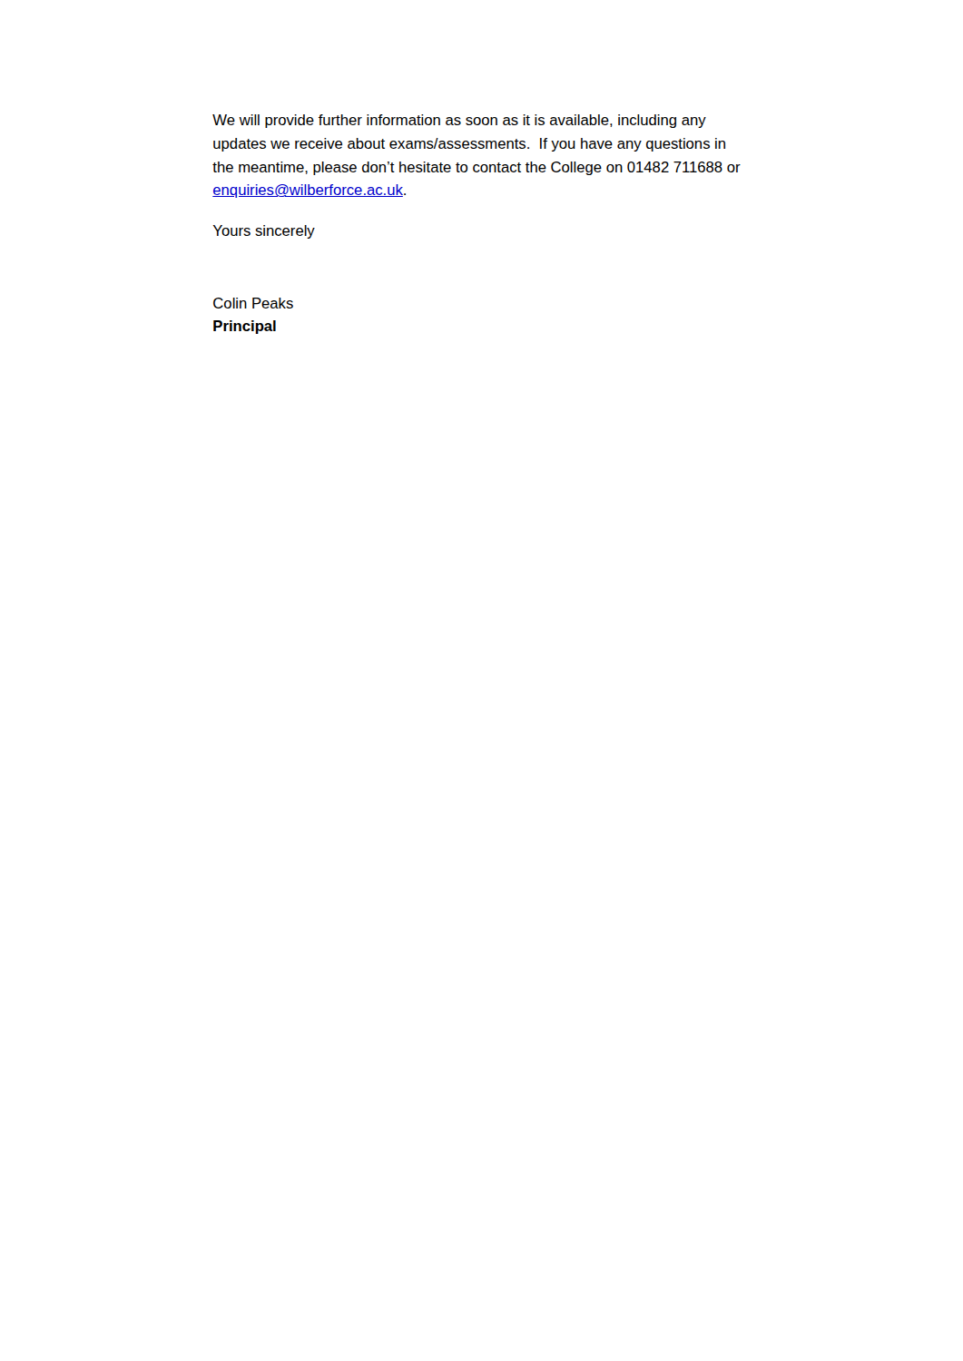We will provide further information as soon as it is available, including any updates we receive about exams/assessments. If you have any questions in the meantime, please don’t hesitate to contact the College on 01482 711688 or enquiries@wilberforce.ac.uk.
Yours sincerely
Colin Peaks
Principal